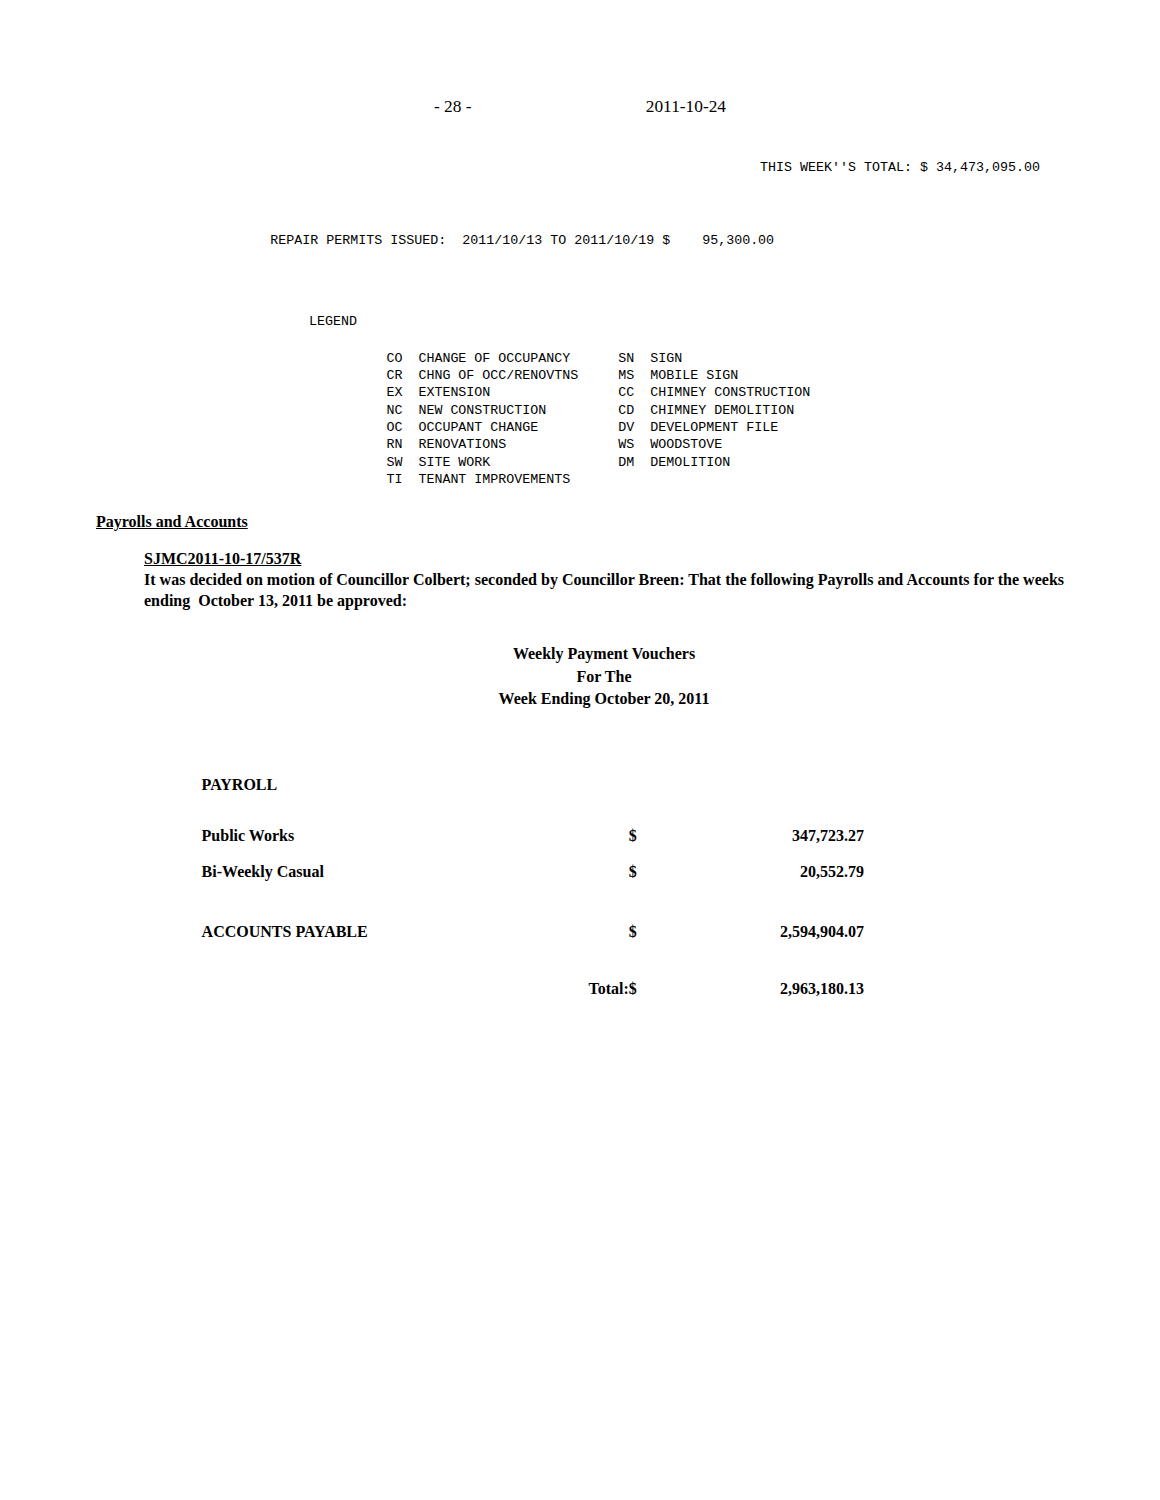- 28 - 2011-10-24
THIS WEEK''S TOTAL: $ 34,473,095.00
REPAIR PERMITS ISSUED:  2011/10/13 TO 2011/10/19 $    95,300.00
LEGEND
CO  CHANGE OF OCCUPANCY      SN  SIGN
CR  CHNG OF OCC/RENOVTNS     MS  MOBILE SIGN
EX  EXTENSION                CC  CHIMNEY CONSTRUCTION
NC  NEW CONSTRUCTION         CD  CHIMNEY DEMOLITION
OC  OCCUPANT CHANGE          DV  DEVELOPMENT FILE
RN  RENOVATIONS              WS  WOODSTOVE
SW  SITE WORK                DM  DEMOLITION
TI  TENANT IMPROVEMENTS
Payrolls and Accounts
SJMC2011-10-17/537R
It was decided on motion of Councillor Colbert; seconded by Councillor Breen: That the following Payrolls and Accounts for the weeks ending October 13, 2011 be approved:
Weekly Payment Vouchers
For The
Week Ending October 20, 2011
PAYROLL
| Public Works | $ | 347,723.27 |
| Bi-Weekly Casual | $ | 20,552.79 |
| ACCOUNTS PAYABLE | $ | 2,594,904.07 |
| Total: | $ | 2,963,180.13 |